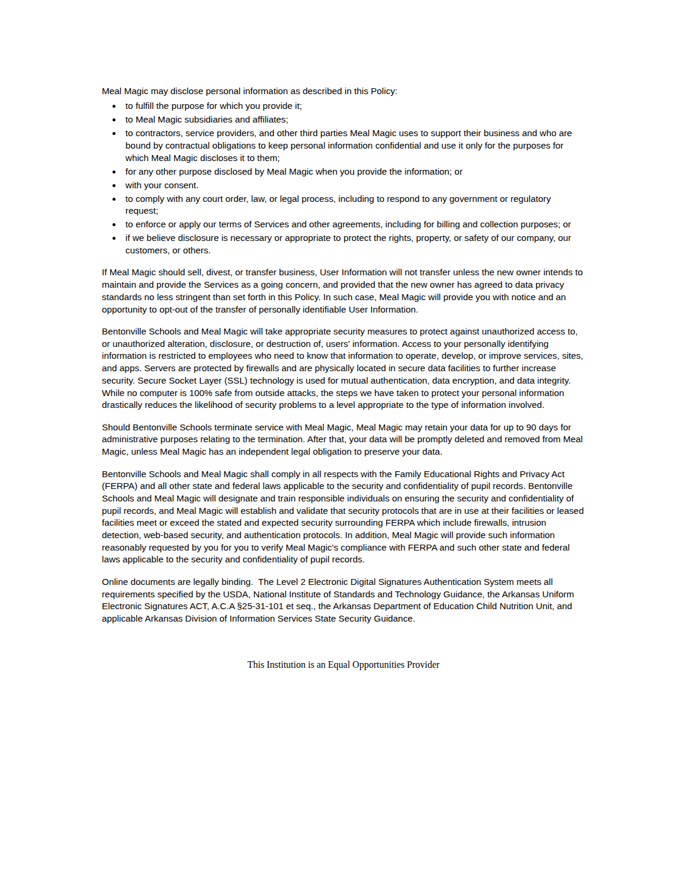Meal Magic may disclose personal information as described in this Policy:
to fulfill the purpose for which you provide it;
to Meal Magic subsidiaries and affiliates;
to contractors, service providers, and other third parties Meal Magic uses to support their business and who are bound by contractual obligations to keep personal information confidential and use it only for the purposes for which Meal Magic discloses it to them;
for any other purpose disclosed by Meal Magic when you provide the information; or
with your consent.
to comply with any court order, law, or legal process, including to respond to any government or regulatory request;
to enforce or apply our terms of Services and other agreements, including for billing and collection purposes; or
if we believe disclosure is necessary or appropriate to protect the rights, property, or safety of our company, our customers, or others.
If Meal Magic should sell, divest, or transfer business, User Information will not transfer unless the new owner intends to maintain and provide the Services as a going concern, and provided that the new owner has agreed to data privacy standards no less stringent than set forth in this Policy. In such case, Meal Magic will provide you with notice and an opportunity to opt-out of the transfer of personally identifiable User Information.
Bentonville Schools and Meal Magic will take appropriate security measures to protect against unauthorized access to, or unauthorized alteration, disclosure, or destruction of, users' information. Access to your personally identifying information is restricted to employees who need to know that information to operate, develop, or improve services, sites, and apps. Servers are protected by firewalls and are physically located in secure data facilities to further increase security. Secure Socket Layer (SSL) technology is used for mutual authentication, data encryption, and data integrity. While no computer is 100% safe from outside attacks, the steps we have taken to protect your personal information drastically reduces the likelihood of security problems to a level appropriate to the type of information involved.
Should Bentonville Schools terminate service with Meal Magic, Meal Magic may retain your data for up to 90 days for administrative purposes relating to the termination. After that, your data will be promptly deleted and removed from Meal Magic, unless Meal Magic has an independent legal obligation to preserve your data.
Bentonville Schools and Meal Magic shall comply in all respects with the Family Educational Rights and Privacy Act (FERPA) and all other state and federal laws applicable to the security and confidentiality of pupil records. Bentonville Schools and Meal Magic will designate and train responsible individuals on ensuring the security and confidentiality of pupil records, and Meal Magic will establish and validate that security protocols that are in use at their facilities or leased facilities meet or exceed the stated and expected security surrounding FERPA which include firewalls, intrusion detection, web-based security, and authentication protocols. In addition, Meal Magic will provide such information reasonably requested by you for you to verify Meal Magic's compliance with FERPA and such other state and federal laws applicable to the security and confidentiality of pupil records.
Online documents are legally binding. The Level 2 Electronic Digital Signatures Authentication System meets all requirements specified by the USDA, National Institute of Standards and Technology Guidance, the Arkansas Uniform Electronic Signatures ACT, A.C.A §25-31-101 et seq., the Arkansas Department of Education Child Nutrition Unit, and applicable Arkansas Division of Information Services State Security Guidance.
This Institution is an Equal Opportunities Provider